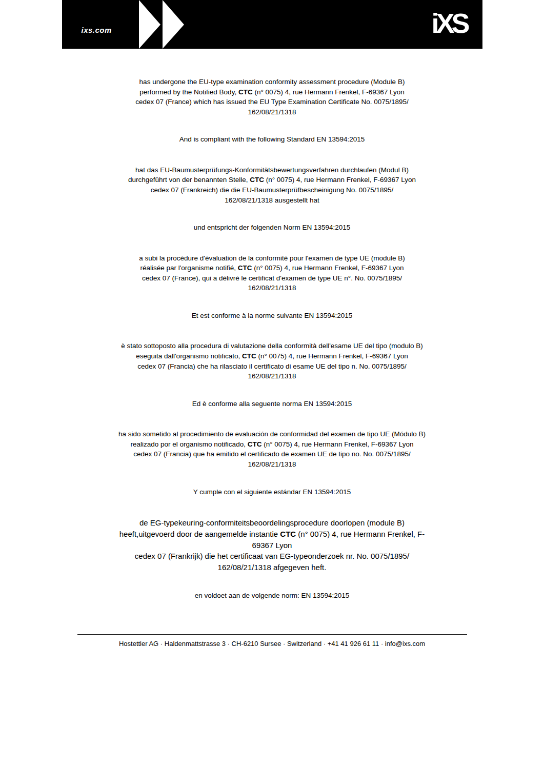ixs.com iXS
has undergone the EU-type examination conformity assessment procedure (Module B)
performed by the Notified Body, CTC (n° 0075) 4, rue Hermann Frenkel, F-69367 Lyon
cedex 07 (France) which has issued the EU Type Examination Certificate No. 0075/1895/
162/08/21/1318
And is compliant with the following Standard EN 13594:2015
hat das EU-Baumusterprüfungs-Konformitätsbewertungsverfahren durchlaufen (Modul B)
durchgeführt von der benannten Stelle, CTC (n° 0075) 4, rue Hermann Frenkel, F-69367 Lyon
cedex 07 (Frankreich) die die EU-Baumusterprüfbescheinigung No. 0075/1895/
162/08/21/1318 ausgestellt hat
und entspricht der folgenden Norm EN 13594:2015
a subi la procédure d'évaluation de la conformité pour l'examen de type UE (module B)
réalisée par l'organisme notifié, CTC (n° 0075) 4, rue Hermann Frenkel, F-69367 Lyon
cedex 07 (France), qui a délivré le certificat d'examen de type UE n°. No. 0075/1895/
162/08/21/1318
Et est conforme à la norme suivante EN 13594:2015
è stato sottoposto alla procedura di valutazione della conformità dell'esame UE del tipo (modulo B)
eseguita dall'organismo notificato, CTC (n° 0075) 4, rue Hermann Frenkel, F-69367 Lyon
cedex 07 (Francia) che ha rilasciato il certificato di esame UE del tipo n. No. 0075/1895/
162/08/21/1318
Ed è conforme alla seguente norma EN 13594:2015
ha sido sometido al procedimiento de evaluación de conformidad del examen de tipo UE (Módulo B)
realizado por el organismo notificado, CTC (n° 0075) 4, rue Hermann Frenkel, F-69367 Lyon
cedex 07 (Francia) que ha emitido el certificado de examen UE de tipo no. No. 0075/1895/
162/08/21/1318
Y cumple con el siguiente estándar EN 13594:2015
de EG-typekeuring-conformiteitsbeoordelingsprocedure doorlopen (module B)
heeft,uitgevoerd door de aangemelde instantie CTC (n° 0075) 4, rue Hermann Frenkel, F-69367 Lyon
cedex 07 (Frankrijk) die het certificaat van EG-typeonderzoek nr. No. 0075/1895/
162/08/21/1318 afgegeven heft.
en voldoet aan de volgende norm: EN 13594:2015
Hostettler AG · Haldenmattstrasse 3 · CH-6210 Sursee · Switzerland · +41 41 926 61 11 · info@ixs.com